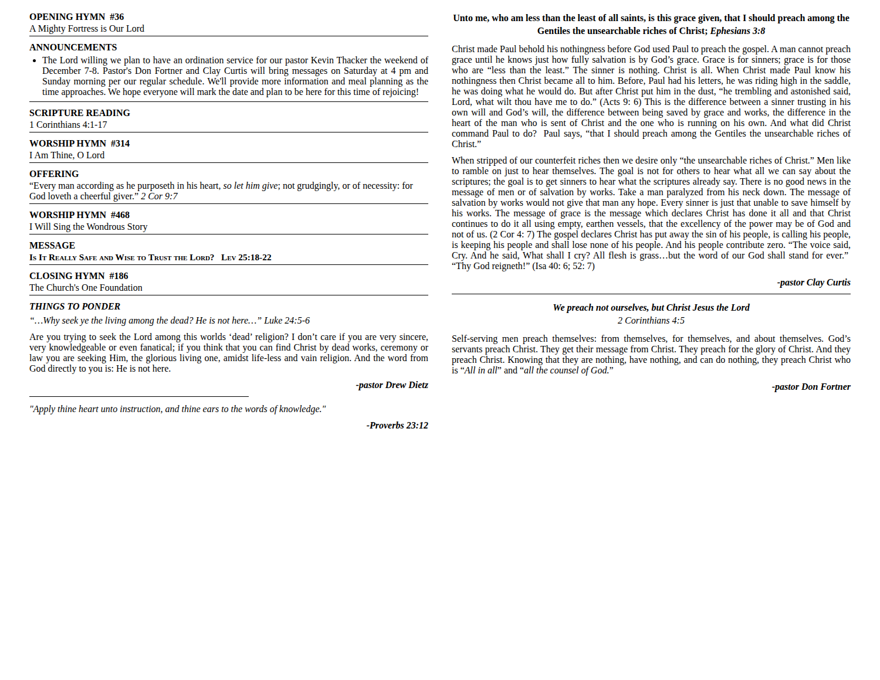Opening Hymn #36
A Mighty Fortress is Our Lord
Announcements
The Lord willing we plan to have an ordination service for our pastor Kevin Thacker the weekend of December 7-8. Pastor's Don Fortner and Clay Curtis will bring messages on Saturday at 4 pm and Sunday morning per our regular schedule. We'll provide more information and meal planning as the time approaches. We hope everyone will mark the date and plan to be here for this time of rejoicing!
Scripture Reading
1 Corinthians 4:1-17
Worship Hymn #314
I Am Thine, O Lord
Offering
“Every man according as he purposeth in his heart, so let him give; not grudgingly, or of necessity: for God loveth a cheerful giver.” 2 Cor 9:7
Worship Hymn #468
I Will Sing the Wondrous Story
Message
Is It Really Safe and Wise to Trust the Lord? Lev 25:18-22
Closing Hymn #186
The Church's One Foundation
Things to Ponder
“…Why seek ye the living among the dead? He is not here…” Luke 24:5-6
Are you trying to seek the Lord among this worlds ‘dead’ religion? I don’t care if you are very sincere, very knowledgeable or even fanatical; if you think that you can find Christ by dead works, ceremony or law you are seeking Him, the glorious living one, amidst life-less and vain religion. And the word from God directly to you is: He is not here.
-pastor Drew Dietz
"Apply thine heart unto instruction, and thine ears to the words of knowledge."
-Proverbs 23:12
Unto me, who am less than the least of all saints, is this grace given, that I should preach among the Gentiles the unsearchable riches of Christ; Ephesians 3:8
Christ made Paul behold his nothingness before God used Paul to preach the gospel. A man cannot preach grace until he knows just how fully salvation is by God’s grace. Grace is for sinners; grace is for those who are “less than the least.” The sinner is nothing. Christ is all. When Christ made Paul know his nothingness then Christ became all to him. Before, Paul had his letters, he was riding high in the saddle, he was doing what he would do. But after Christ put him in the dust, “he trembling and astonished said, Lord, what wilt thou have me to do.” (Acts 9: 6) This is the difference between a sinner trusting in his own will and God’s will, the difference between being saved by grace and works, the difference in the heart of the man who is sent of Christ and the one who is running on his own. And what did Christ command Paul to do? Paul says, “that I should preach among the Gentiles the unsearchable riches of Christ.”
When stripped of our counterfeit riches then we desire only “the unsearchable riches of Christ.” Men like to ramble on just to hear themselves. The goal is not for others to hear what all we can say about the scriptures; the goal is to get sinners to hear what the scriptures already say. There is no good news in the message of men or of salvation by works. Take a man paralyzed from his neck down. The message of salvation by works would not give that man any hope. Every sinner is just that unable to save himself by his works. The message of grace is the message which declares Christ has done it all and that Christ continues to do it all using empty, earthen vessels, that the excellency of the power may be of God and not of us. (2 Cor 4: 7) The gospel declares Christ has put away the sin of his people, is calling his people, is keeping his people and shall lose none of his people. And his people contribute zero. “The voice said, Cry. And he said, What shall I cry? All flesh is grass…but the word of our God shall stand for ever.” “Thy God reigneth!” (Isa 40: 6; 52: 7)
-pastor Clay Curtis
We preach not ourselves, but Christ Jesus the Lord
2 Corinthians 4:5
Self-serving men preach themselves: from themselves, for themselves, and about themselves. God’s servants preach Christ. They get their message from Christ. They preach for the glory of Christ. And they preach Christ. Knowing that they are nothing, have nothing, and can do nothing, they preach Christ who is “All in all” and “all the counsel of God.”
-pastor Don Fortner